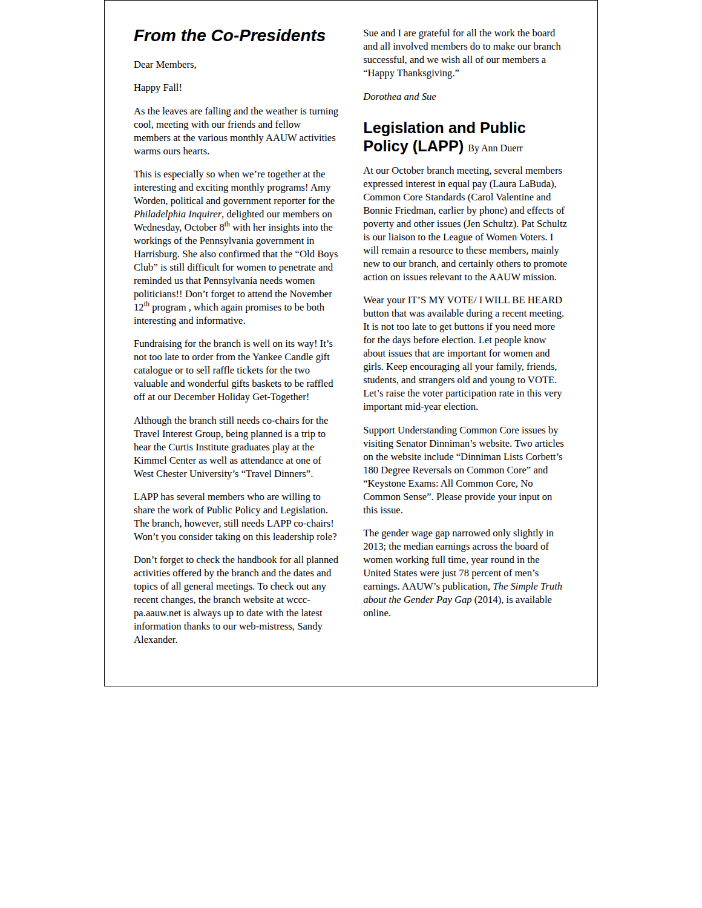From the Co-Presidents
Dear Members,
Happy Fall!
As the leaves are falling and the weather is turning cool, meeting with our friends and fellow members at the various monthly AAUW activities warms ours hearts.
This is especially so when we’re together at the interesting and exciting monthly programs! Amy Worden, political and government reporter for the Philadelphia Inquirer, delighted our members on Wednesday, October 8th with her insights into the workings of the Pennsylvania government in Harrisburg. She also confirmed that the “Old Boys Club” is still difficult for women to penetrate and reminded us that Pennsylvania needs women politicians!! Don’t forget to attend the November 12th program , which again promises to be both interesting and informative.
Fundraising for the branch is well on its way! It’s not too late to order from the Yankee Candle gift catalogue or to sell raffle tickets for the two valuable and wonderful gifts baskets to be raffled off at our December Holiday Get-Together!
Although the branch still needs co-chairs for the Travel Interest Group, being planned is a trip to hear the Curtis Institute graduates play at the Kimmel Center as well as attendance at one of West Chester University’s “Travel Dinners”.
LAPP has several members who are willing to share the work of Public Policy and Legislation. The branch, however, still needs LAPP co-chairs! Won’t you consider taking on this leadership role?
Don’t forget to check the handbook for all planned activities offered by the branch and the dates and topics of all general meetings. To check out any recent changes, the branch website at wccc-pa.aauw.net is always up to date with the latest information thanks to our web-mistress, Sandy Alexander.
Sue and I are grateful for all the work the board and all involved members do to make our branch successful, and we wish all of our members a “Happy Thanksgiving.”
Dorothea and Sue
Legislation and Public Policy (LAPP) By Ann Duerr
At our October branch meeting, several members expressed interest in equal pay (Laura LaBuda), Common Core Standards (Carol Valentine and Bonnie Friedman, earlier by phone) and effects of poverty and other issues (Jen Schultz). Pat Schultz is our liaison to the League of Women Voters. I will remain a resource to these members, mainly new to our branch, and certainly others to promote action on issues relevant to the AAUW mission.
Wear your IT’S MY VOTE/ I WILL BE HEARD button that was available during a recent meeting. It is not too late to get buttons if you need more for the days before election. Let people know about issues that are important for women and girls. Keep encouraging all your family, friends, students, and strangers old and young to VOTE. Let’s raise the voter participation rate in this very important mid-year election.
Support Understanding Common Core issues by visiting Senator Dinniman’s website. Two articles on the website include “Dinniman Lists Corbett’s 180 Degree Reversals on Common Core” and “Keystone Exams: All Common Core, No Common Sense”. Please provide your input on this issue.
The gender wage gap narrowed only slightly in 2013; the median earnings across the board of women working full time, year round in the United States were just 78 percent of men’s earnings. AAUW’s publication, The Simple Truth about the Gender Pay Gap (2014), is available online.